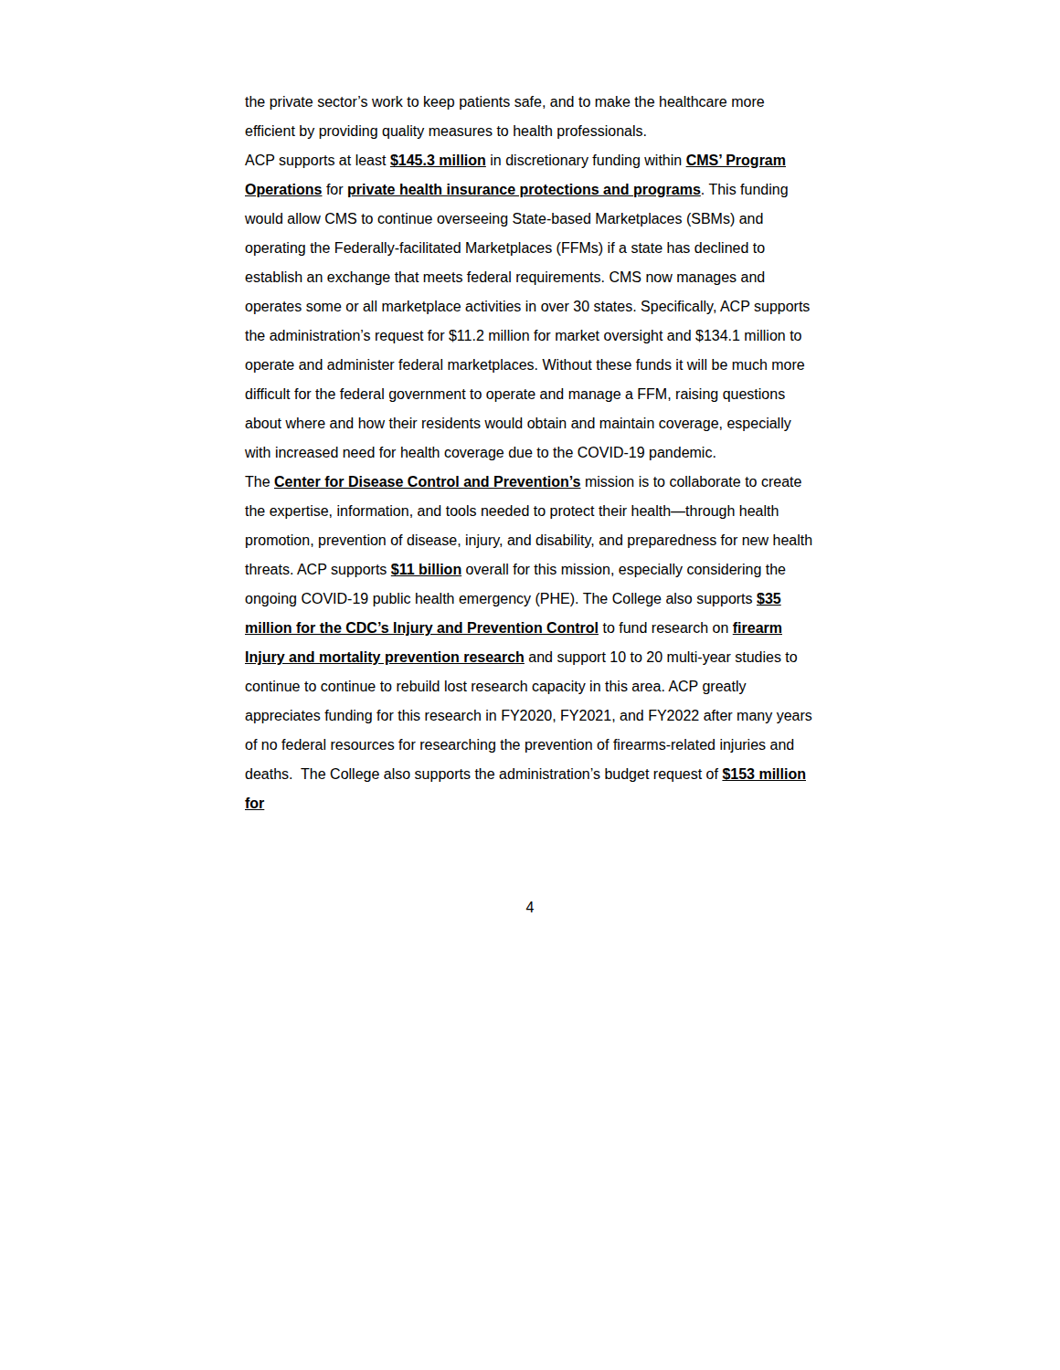the private sector’s work to keep patients safe, and to make the healthcare more efficient by providing quality measures to health professionals.
ACP supports at least $145.3 million in discretionary funding within CMS’ Program Operations for private health insurance protections and programs. This funding would allow CMS to continue overseeing State-based Marketplaces (SBMs) and operating the Federally-facilitated Marketplaces (FFMs) if a state has declined to establish an exchange that meets federal requirements. CMS now manages and operates some or all marketplace activities in over 30 states. Specifically, ACP supports the administration’s request for $11.2 million for market oversight and $134.1 million to operate and administer federal marketplaces. Without these funds it will be much more difficult for the federal government to operate and manage a FFM, raising questions about where and how their residents would obtain and maintain coverage, especially with increased need for health coverage due to the COVID-19 pandemic.
The Center for Disease Control and Prevention’s mission is to collaborate to create the expertise, information, and tools needed to protect their health—through health promotion, prevention of disease, injury, and disability, and preparedness for new health threats. ACP supports $11 billion overall for this mission, especially considering the ongoing COVID-19 public health emergency (PHE). The College also supports $35 million for the CDC’s Injury and Prevention Control to fund research on firearm Injury and mortality prevention research and support 10 to 20 multi-year studies to continue to continue to rebuild lost research capacity in this area. ACP greatly appreciates funding for this research in FY2020, FY2021, and FY2022 after many years of no federal resources for researching the prevention of firearms-related injuries and deaths. The College also supports the administration’s budget request of $153 million for
4